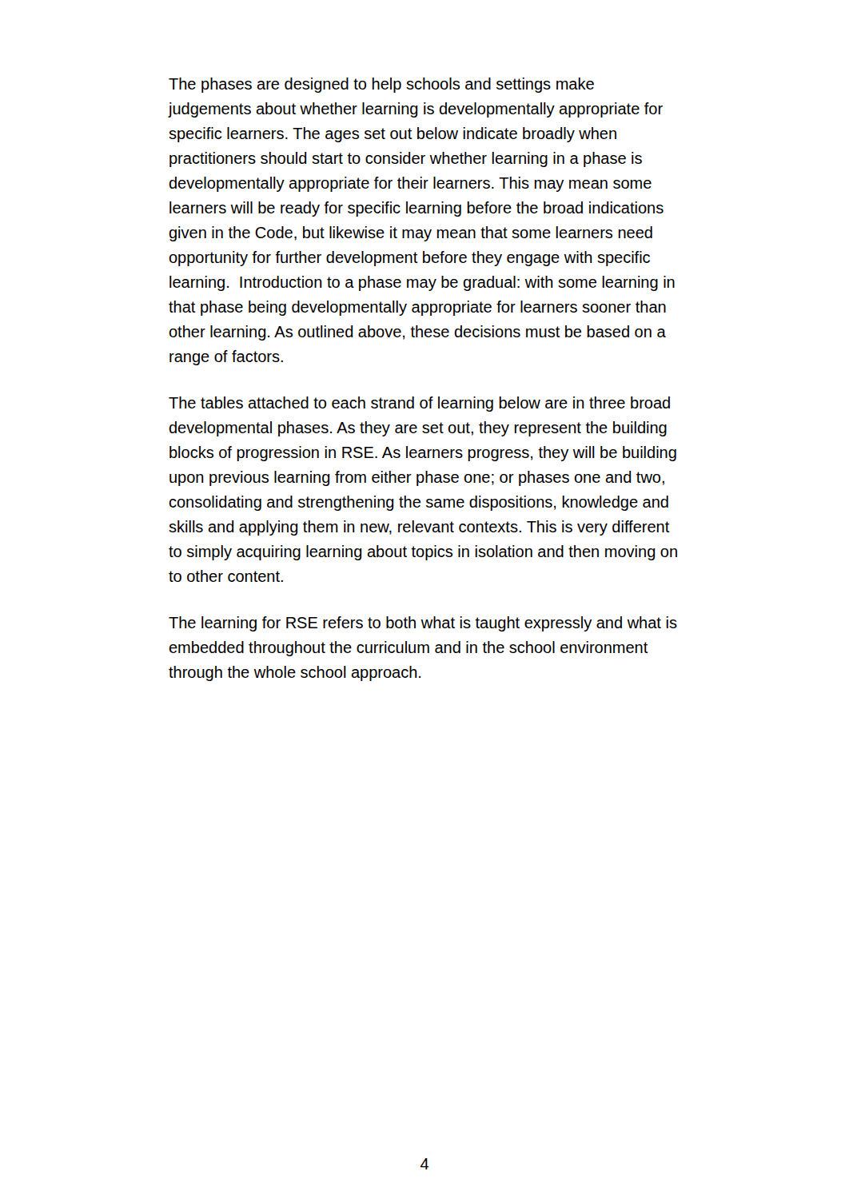The phases are designed to help schools and settings make judgements about whether learning is developmentally appropriate for specific learners. The ages set out below indicate broadly when practitioners should start to consider whether learning in a phase is developmentally appropriate for their learners. This may mean some learners will be ready for specific learning before the broad indications given in the Code, but likewise it may mean that some learners need opportunity for further development before they engage with specific learning. Introduction to a phase may be gradual: with some learning in that phase being developmentally appropriate for learners sooner than other learning. As outlined above, these decisions must be based on a range of factors.
The tables attached to each strand of learning below are in three broad developmental phases. As they are set out, they represent the building blocks of progression in RSE. As learners progress, they will be building upon previous learning from either phase one; or phases one and two, consolidating and strengthening the same dispositions, knowledge and skills and applying them in new, relevant contexts. This is very different to simply acquiring learning about topics in isolation and then moving on to other content.
The learning for RSE refers to both what is taught expressly and what is embedded throughout the curriculum and in the school environment through the whole school approach.
4